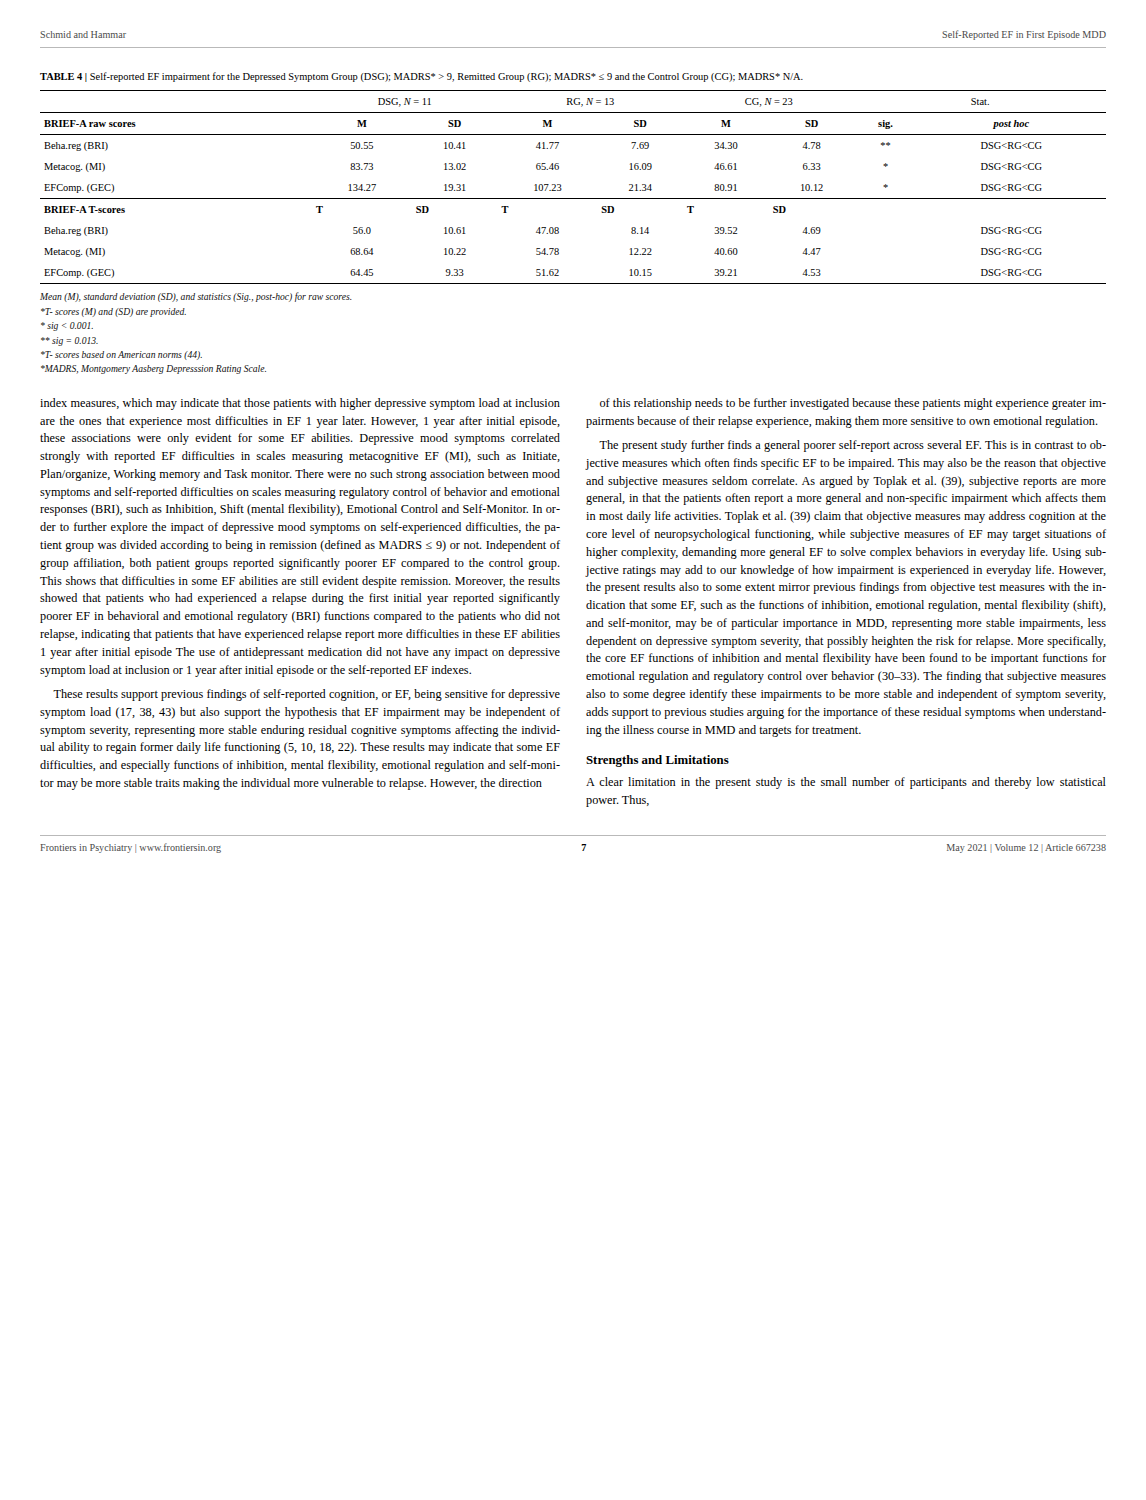Schmid and Hammar
Self-Reported EF in First Episode MDD
TABLE 4 | Self-reported EF impairment for the Depressed Symptom Group (DSG); MADRS* > 9, Remitted Group (RG); MADRS* ≤ 9 and the Control Group (CG); MADRS* N/A.
| | DSG, N = 11 | RG, N = 13 | CG, N = 23 | Stat. |
| --- | --- | --- | --- | --- |
| BRIEF-A raw scores | M | SD | M | SD | M | SD | sig. | post hoc |
| Beha.reg (BRI) | 50.55 | 10.41 | 41.77 | 7.69 | 34.30 | 4.78 | ** | DSG<RG<CG |
| Metacog. (MI) | 83.73 | 13.02 | 65.46 | 16.09 | 46.61 | 6.33 | * | DSG<RG<CG |
| EFComp. (GEC) | 134.27 | 19.31 | 107.23 | 21.34 | 80.91 | 10.12 | * | DSG<RG<CG |
| BRIEF-A T-scores | T | SD | T | SD | T | SD | | |
| Beha.reg (BRI) | 56.0 | 10.61 | 47.08 | 8.14 | 39.52 | 4.69 | | DSG<RG<CG |
| Metacog. (MI) | 68.64 | 10.22 | 54.78 | 12.22 | 40.60 | 4.47 | | DSG<RG<CG |
| EFComp. (GEC) | 64.45 | 9.33 | 51.62 | 10.15 | 39.21 | 4.53 | | DSG<RG<CG |
Mean (M), standard deviation (SD), and statistics (Sig., post-hoc) for raw scores.
*T- scores (M) and (SD) are provided.
* sig < 0.001.
** sig = 0.013.
*T- scores based on American norms (44).
*MADRS, Montgomery Aasberg Depresssion Rating Scale.
index measures, which may indicate that those patients with higher depressive symptom load at inclusion are the ones that experience most difficulties in EF 1 year later. However, 1 year after initial episode, these associations were only evident for some EF abilities. Depressive mood symptoms correlated strongly with reported EF difficulties in scales measuring metacognitive EF (MI), such as Initiate, Plan/organize, Working memory and Task monitor. There were no such strong association between mood symptoms and self-reported difficulties on scales measuring regulatory control of behavior and emotional responses (BRI), such as Inhibition, Shift (mental flexibility), Emotional Control and Self-Monitor. In order to further explore the impact of depressive mood symptoms on self-experienced difficulties, the patient group was divided according to being in remission (defined as MADRS ≤ 9) or not. Independent of group affiliation, both patient groups reported significantly poorer EF compared to the control group. This shows that difficulties in some EF abilities are still evident despite remission. Moreover, the results showed that patients who had experienced a relapse during the first initial year reported significantly poorer EF in behavioral and emotional regulatory (BRI) functions compared to the patients who did not relapse, indicating that patients that have experienced relapse report more difficulties in these EF abilities 1 year after initial episode The use of antidepressant medication did not have any impact on depressive symptom load at inclusion or 1 year after initial episode or the self-reported EF indexes.
These results support previous findings of self-reported cognition, or EF, being sensitive for depressive symptom load (17, 38, 43) but also support the hypothesis that EF impairment may be independent of symptom severity, representing more stable enduring residual cognitive symptoms affecting the individual ability to regain former daily life functioning (5, 10, 18, 22). These results may indicate that some EF difficulties, and especially functions of inhibition, mental flexibility, emotional regulation and self-monitor may be more stable traits making the individual more vulnerable to relapse. However, the direction
of this relationship needs to be further investigated because these patients might experience greater impairments because of their relapse experience, making them more sensitive to own emotional regulation.
The present study further finds a general poorer self-report across several EF. This is in contrast to objective measures which often finds specific EF to be impaired. This may also be the reason that objective and subjective measures seldom correlate. As argued by Toplak et al. (39), subjective reports are more general, in that the patients often report a more general and non-specific impairment which affects them in most daily life activities. Toplak et al. (39) claim that objective measures may address cognition at the core level of neuropsychological functioning, while subjective measures of EF may target situations of higher complexity, demanding more general EF to solve complex behaviors in everyday life. Using subjective ratings may add to our knowledge of how impairment is experienced in everyday life. However, the present results also to some extent mirror previous findings from objective test measures with the indication that some EF, such as the functions of inhibition, emotional regulation, mental flexibility (shift), and self-monitor, may be of particular importance in MDD, representing more stable impairments, less dependent on depressive symptom severity, that possibly heighten the risk for relapse. More specifically, the core EF functions of inhibition and mental flexibility have been found to be important functions for emotional regulation and regulatory control over behavior (30–33). The finding that subjective measures also to some degree identify these impairments to be more stable and independent of symptom severity, adds support to previous studies arguing for the importance of these residual symptoms when understanding the illness course in MMD and targets for treatment.
Strengths and Limitations
A clear limitation in the present study is the small number of participants and thereby low statistical power. Thus,
Frontiers in Psychiatry | www.frontiersin.org
7
May 2021 | Volume 12 | Article 667238